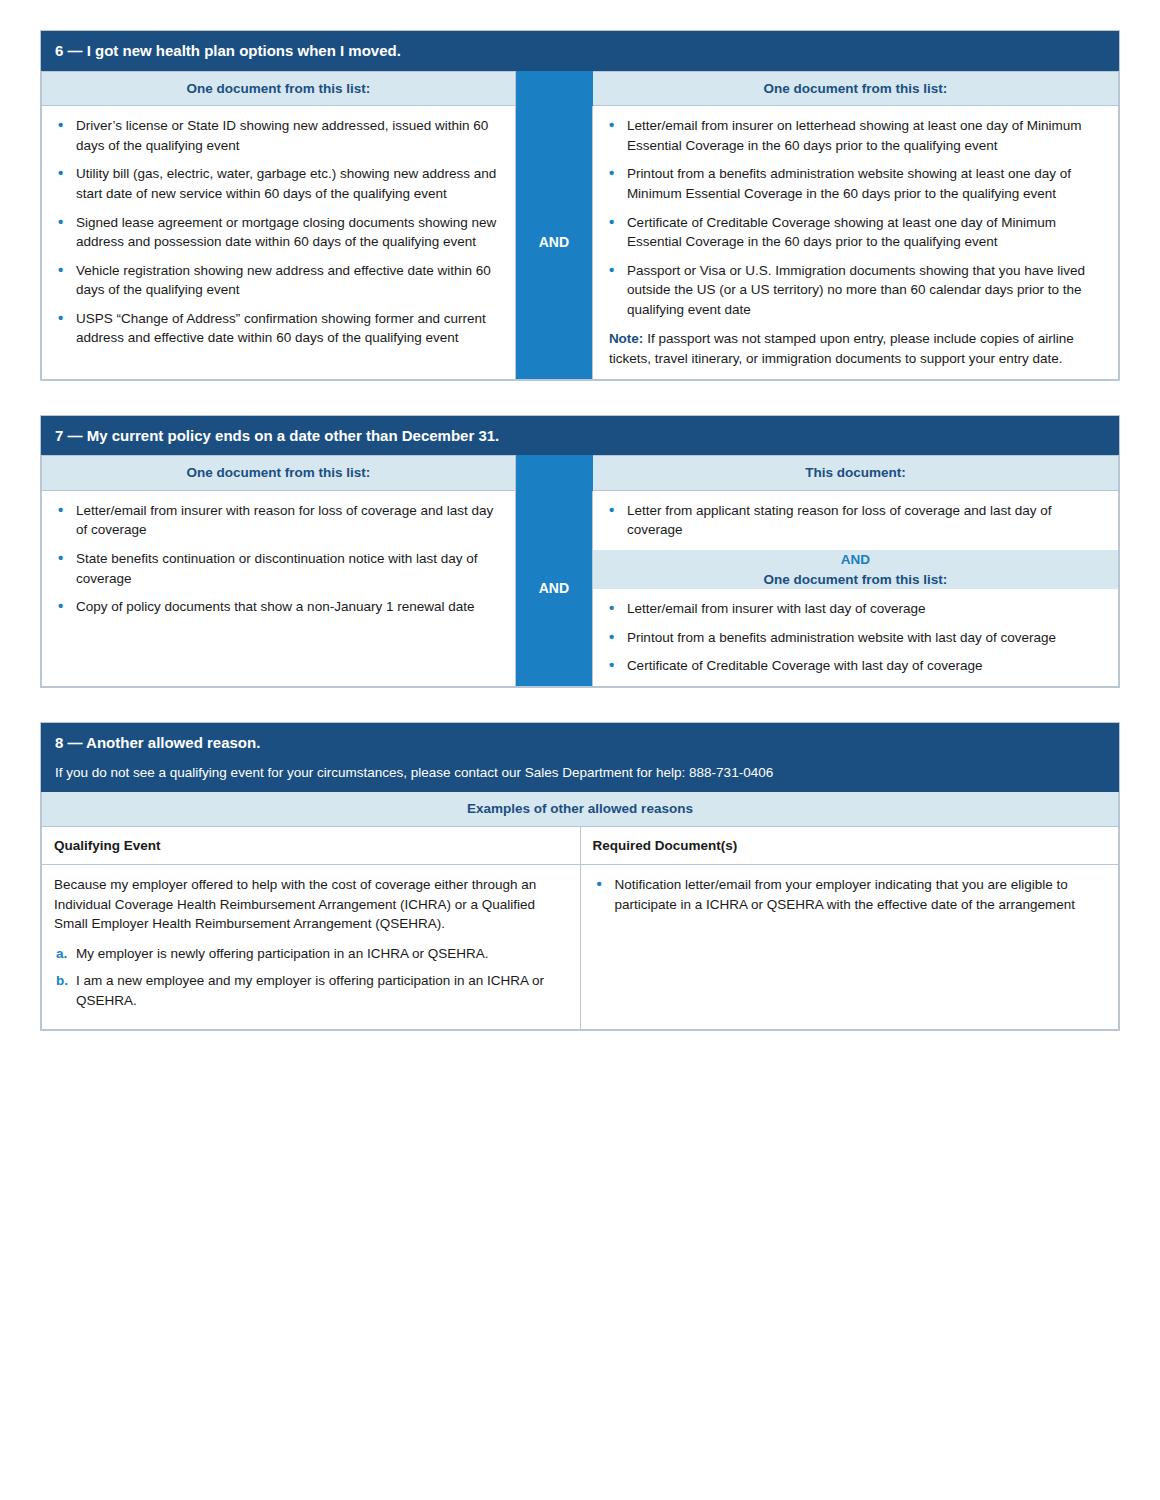6 — I got new health plan options when I moved.
| One document from this list: | | One document from this list: |
| --- | --- | --- |
| Driver’s license or State ID showing new addressed, issued within 60 days of the qualifying event Utility bill (gas, electric, water, garbage etc.) showing new address and start date of new service within 60 days of the qualifying event Signed lease agreement or mortgage closing documents showing new address and possession date within 60 days of the qualifying event Vehicle registration showing new address and effective date within 60 days of the qualifying event USPS “Change of Address” confirmation showing former and current address and effective date within 60 days of the qualifying event | AND | Letter/email from insurer on letterhead showing at least one day of Minimum Essential Coverage in the 60 days prior to the qualifying event Printout from a benefits administration website showing at least one day of Minimum Essential Coverage in the 60 days prior to the qualifying event Certificate of Creditable Coverage showing at least one day of Minimum Essential Coverage in the 60 days prior to the qualifying event Passport or Visa or U.S. Immigration documents showing that you have lived outside the US (or a US territory) no more than 60 calendar days prior to the qualifying event date Note: If passport was not stamped upon entry, please include copies of airline tickets, travel itinerary, or immigration documents to support your entry date. |
7 — My current policy ends on a date other than December 31.
| One document from this list: | | This document: |
| --- | --- | --- |
| Letter/email from insurer with reason for loss of coverage and last day of coverage State benefits continuation or discontinuation notice with last day of coverage Copy of policy documents that show a non-January 1 renewal date | AND | / Letter from applicant stating reason for loss of coverage and last day of coverage / / AND / / One document from this list: / / Letter/email from insurer with last day of coverage Printout from a benefits administration website with last day of coverage Certificate of Creditable Coverage with last day of coverage / |
8 — Another allowed reason.
If you do not see a qualifying event for your circumstances, please contact our Sales Department for help: 888-731-0406
Examples of other allowed reasons
| Qualifying Event | Required Document(s) |
| --- | --- |
| Because my employer offered to help with the cost of coverage either through an Individual Coverage Health Reimbursement Arrangement (ICHRA) or a Qualified Small Employer Health Reimbursement Arrangement (QSEHRA). My employer is newly offering participation in an ICHRA or QSEHRA. I am a new employee and my employer is offering participation in an ICHRA or QSEHRA. | Notification letter/email from your employer indicating that you are eligible to participate in a ICHRA or QSEHRA with the effective date of the arrangement |